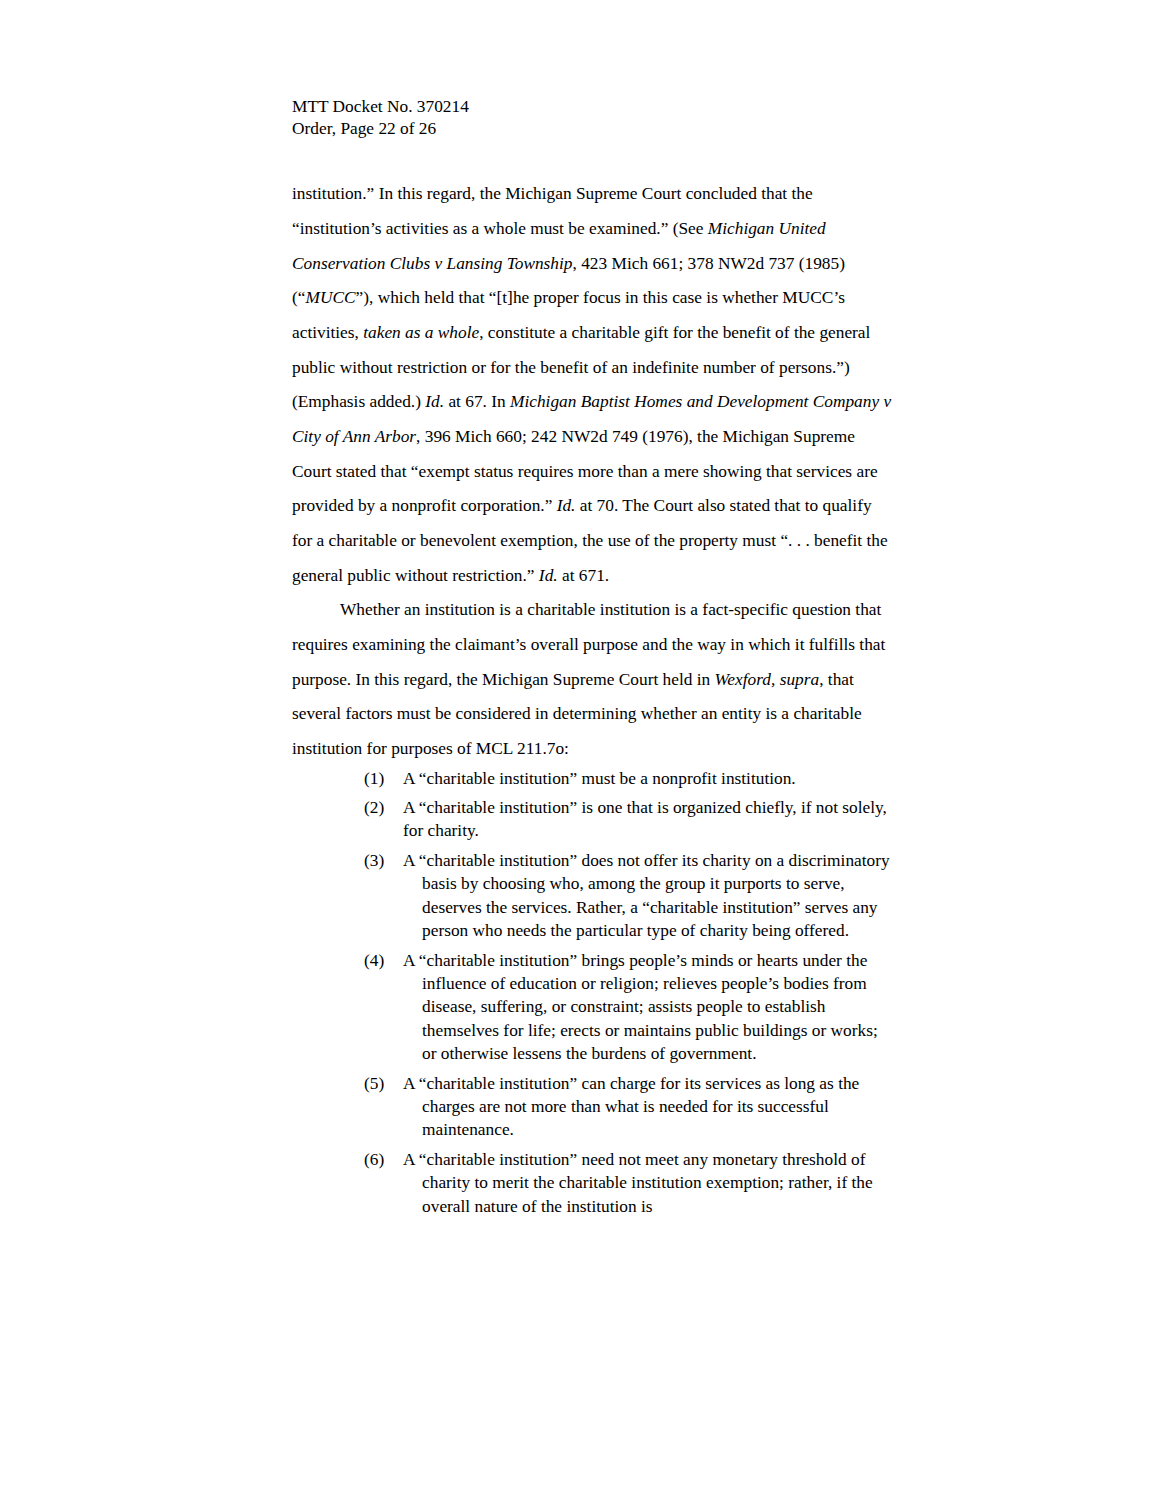MTT Docket No. 370214
Order, Page 22 of 26
institution.” In this regard, the Michigan Supreme Court concluded that the “institution’s activities as a whole must be examined.” (See Michigan United Conservation Clubs v Lansing Township, 423 Mich 661; 378 NW2d 737 (1985) (“MUCC”), which held that “[t]he proper focus in this case is whether MUCC’s activities, taken as a whole, constitute a charitable gift for the benefit of the general public without restriction or for the benefit of an indefinite number of persons.”) (Emphasis added.) Id. at 67. In Michigan Baptist Homes and Development Company v City of Ann Arbor, 396 Mich 660; 242 NW2d 749 (1976), the Michigan Supreme Court stated that “exempt status requires more than a mere showing that services are provided by a nonprofit corporation.” Id. at 70. The Court also stated that to qualify for a charitable or benevolent exemption, the use of the property must “. . . benefit the general public without restriction.” Id. at 671.
Whether an institution is a charitable institution is a fact-specific question that requires examining the claimant’s overall purpose and the way in which it fulfills that purpose. In this regard, the Michigan Supreme Court held in Wexford, supra, that several factors must be considered in determining whether an entity is a charitable institution for purposes of MCL 211.7o:
(1) A “charitable institution” must be a nonprofit institution.
(2) A “charitable institution” is one that is organized chiefly, if not solely, for charity.
(3) A “charitable institution” does not offer its charity on a discriminatory basis by choosing who, among the group it purports to serve, deserves the services. Rather, a “charitable institution” serves any person who needs the particular type of charity being offered.
(4) A “charitable institution” brings people’s minds or hearts under the influence of education or religion; relieves people’s bodies from disease, suffering, or constraint; assists people to establish themselves for life; erects or maintains public buildings or works; or otherwise lessens the burdens of government.
(5) A “charitable institution” can charge for its services as long as the charges are not more than what is needed for its successful maintenance.
(6) A “charitable institution” need not meet any monetary threshold of charity to merit the charitable institution exemption; rather, if the overall nature of the institution is